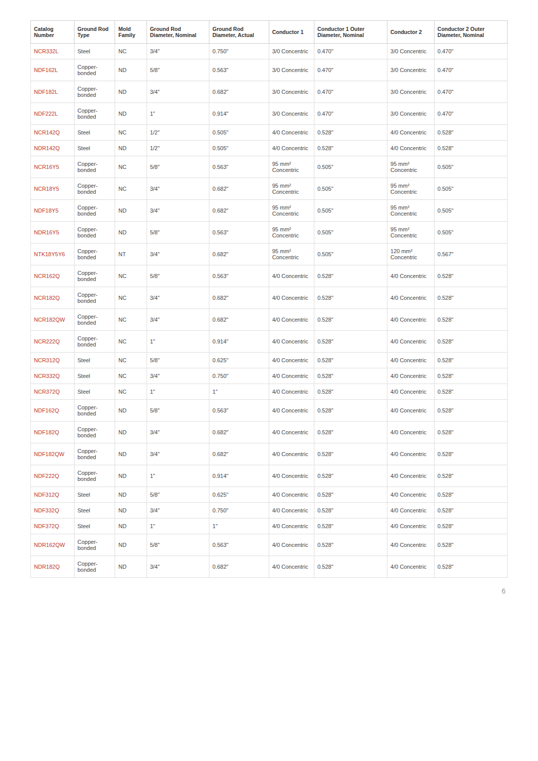| Catalog Number | Ground Rod Type | Mold Family | Ground Rod Diameter, Nominal | Ground Rod Diameter, Actual | Conductor 1 | Conductor 1 Outer Diameter, Nominal | Conductor 2 | Conductor 2 Outer Diameter, Nominal |
| --- | --- | --- | --- | --- | --- | --- | --- | --- |
| NCR332L | Steel | NC | 3/4" | 0.750" | 3/0 Concentric | 0.470" | 3/0 Concentric | 0.470" |
| NDF162L | Copper-bonded | ND | 5/8" | 0.563" | 3/0 Concentric | 0.470" | 3/0 Concentric | 0.470" |
| NDF182L | Copper-bonded | ND | 3/4" | 0.682" | 3/0 Concentric | 0.470" | 3/0 Concentric | 0.470" |
| NDF222L | Copper-bonded | ND | 1" | 0.914" | 3/0 Concentric | 0.470" | 3/0 Concentric | 0.470" |
| NCR142Q | Steel | NC | 1/2" | 0.505" | 4/0 Concentric | 0.528" | 4/0 Concentric | 0.528" |
| NDR142Q | Steel | ND | 1/2" | 0.505" | 4/0 Concentric | 0.528" | 4/0 Concentric | 0.528" |
| NCR16Y5 | Copper-bonded | NC | 5/8" | 0.563" | 95 mm² Concentric | 0.505" | 95 mm² Concentric | 0.505" |
| NCR18Y5 | Copper-bonded | NC | 3/4" | 0.682" | 95 mm² Concentric | 0.505" | 95 mm² Concentric | 0.505" |
| NDF18Y5 | Copper-bonded | ND | 3/4" | 0.682" | 95 mm² Concentric | 0.505" | 95 mm² Concentric | 0.505" |
| NDR16Y5 | Copper-bonded | ND | 5/8" | 0.563" | 95 mm² Concentric | 0.505" | 95 mm² Concentric | 0.505" |
| NTK18Y5Y6 | Copper-bonded | NT | 3/4" | 0.682" | 95 mm² Concentric | 0.505" | 120 mm² Concentric | 0.567" |
| NCR162Q | Copper-bonded | NC | 5/8" | 0.563" | 4/0 Concentric | 0.528" | 4/0 Concentric | 0.528" |
| NCR182Q | Copper-bonded | NC | 3/4" | 0.682" | 4/0 Concentric | 0.528" | 4/0 Concentric | 0.528" |
| NCR182QW | Copper-bonded | NC | 3/4" | 0.682" | 4/0 Concentric | 0.528" | 4/0 Concentric | 0.528" |
| NCR222Q | Copper-bonded | NC | 1" | 0.914" | 4/0 Concentric | 0.528" | 4/0 Concentric | 0.528" |
| NCR312Q | Steel | NC | 5/8" | 0.625" | 4/0 Concentric | 0.528" | 4/0 Concentric | 0.528" |
| NCR332Q | Steel | NC | 3/4" | 0.750" | 4/0 Concentric | 0.528" | 4/0 Concentric | 0.528" |
| NCR372Q | Steel | NC | 1" | 1" | 4/0 Concentric | 0.528" | 4/0 Concentric | 0.528" |
| NDF162Q | Copper-bonded | ND | 5/8" | 0.563" | 4/0 Concentric | 0.528" | 4/0 Concentric | 0.528" |
| NDF182Q | Copper-bonded | ND | 3/4" | 0.682" | 4/0 Concentric | 0.528" | 4/0 Concentric | 0.528" |
| NDF182QW | Copper-bonded | ND | 3/4" | 0.682" | 4/0 Concentric | 0.528" | 4/0 Concentric | 0.528" |
| NDF222Q | Copper-bonded | ND | 1" | 0.914" | 4/0 Concentric | 0.528" | 4/0 Concentric | 0.528" |
| NDF312Q | Steel | ND | 5/8" | 0.625" | 4/0 Concentric | 0.528" | 4/0 Concentric | 0.528" |
| NDF332Q | Steel | ND | 3/4" | 0.750" | 4/0 Concentric | 0.528" | 4/0 Concentric | 0.528" |
| NDF372Q | Steel | ND | 1" | 1" | 4/0 Concentric | 0.528" | 4/0 Concentric | 0.528" |
| NDR162QW | Copper-bonded | ND | 5/8" | 0.563" | 4/0 Concentric | 0.528" | 4/0 Concentric | 0.528" |
| NDR182Q | Copper-bonded | ND | 3/4" | 0.682" | 4/0 Concentric | 0.528" | 4/0 Concentric | 0.528" |
6